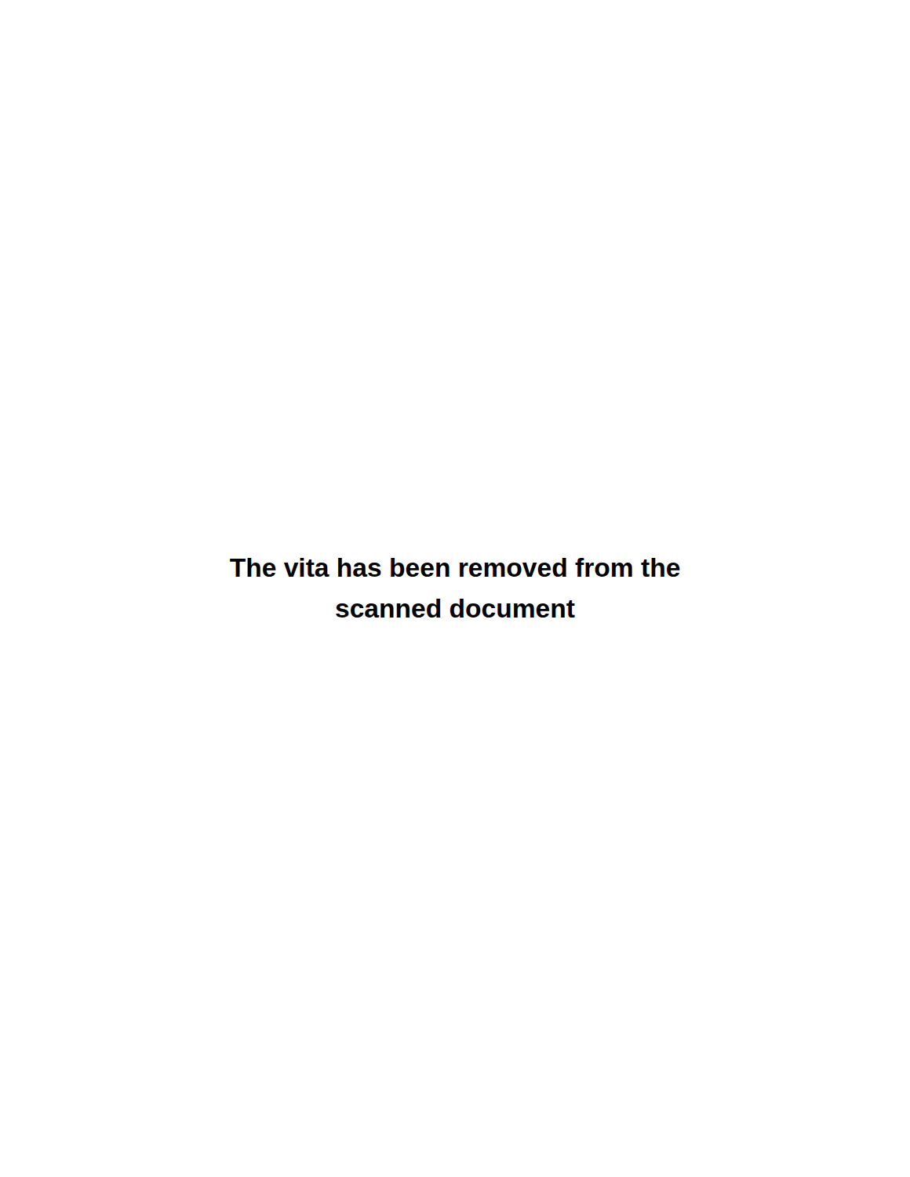The vita has been removed from the scanned document